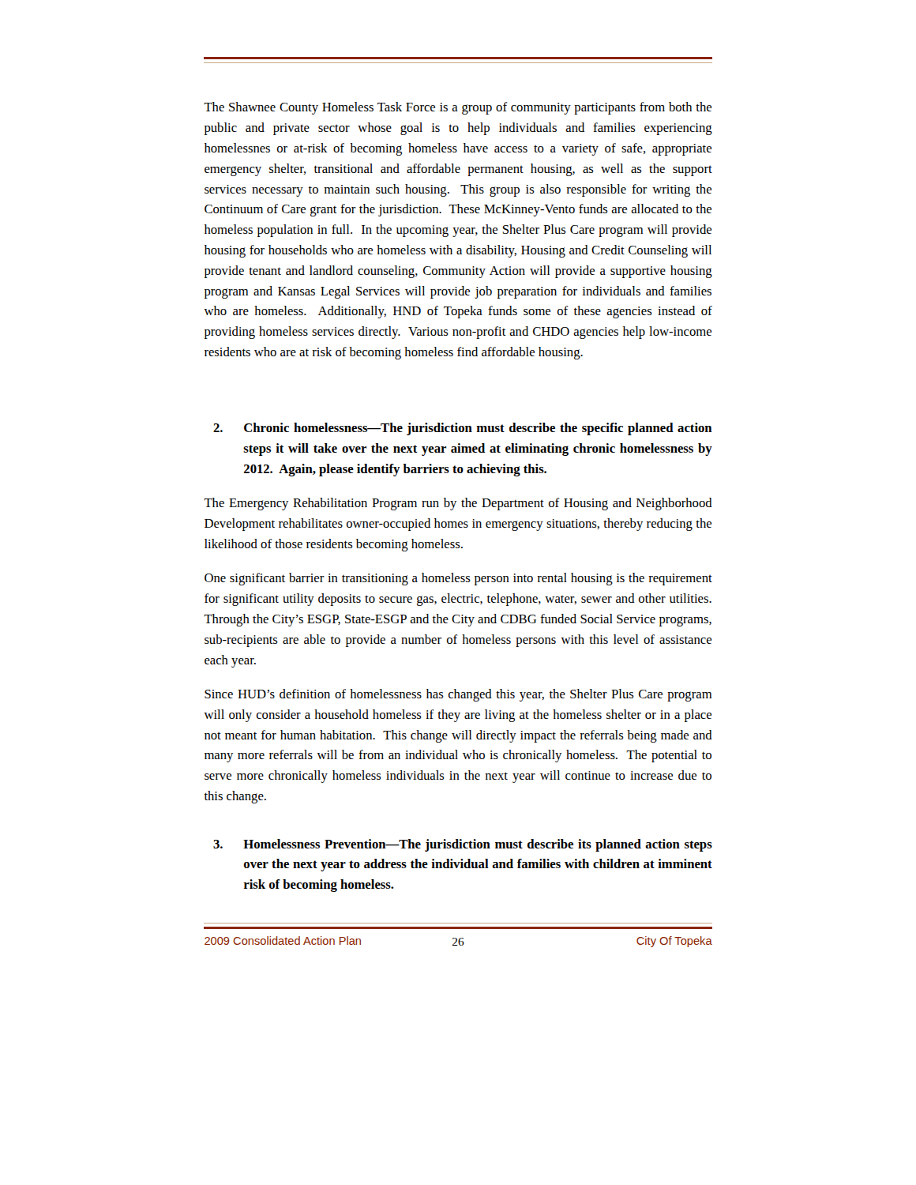The Shawnee County Homeless Task Force is a group of community participants from both the public and private sector whose goal is to help individuals and families experiencing homelessnes or at-risk of becoming homeless have access to a variety of safe, appropriate emergency shelter, transitional and affordable permanent housing, as well as the support services necessary to maintain such housing. This group is also responsible for writing the Continuum of Care grant for the jurisdiction. These McKinney-Vento funds are allocated to the homeless population in full. In the upcoming year, the Shelter Plus Care program will provide housing for households who are homeless with a disability, Housing and Credit Counseling will provide tenant and landlord counseling, Community Action will provide a supportive housing program and Kansas Legal Services will provide job preparation for individuals and families who are homeless. Additionally, HND of Topeka funds some of these agencies instead of providing homeless services directly. Various non-profit and CHDO agencies help low-income residents who are at risk of becoming homeless find affordable housing.
2. Chronic homelessness—The jurisdiction must describe the specific planned action steps it will take over the next year aimed at eliminating chronic homelessness by 2012. Again, please identify barriers to achieving this.
The Emergency Rehabilitation Program run by the Department of Housing and Neighborhood Development rehabilitates owner-occupied homes in emergency situations, thereby reducing the likelihood of those residents becoming homeless.
One significant barrier in transitioning a homeless person into rental housing is the requirement for significant utility deposits to secure gas, electric, telephone, water, sewer and other utilities. Through the City’s ESGP, State-ESGP and the City and CDBG funded Social Service programs, sub-recipients are able to provide a number of homeless persons with this level of assistance each year.
Since HUD’s definition of homelessness has changed this year, the Shelter Plus Care program will only consider a household homeless if they are living at the homeless shelter or in a place not meant for human habitation. This change will directly impact the referrals being made and many more referrals will be from an individual who is chronically homeless. The potential to serve more chronically homeless individuals in the next year will continue to increase due to this change.
3. Homelessness Prevention—The jurisdiction must describe its planned action steps over the next year to address the individual and families with children at imminent risk of becoming homeless.
2009 Consolidated Action Plan
26
City Of Topeka